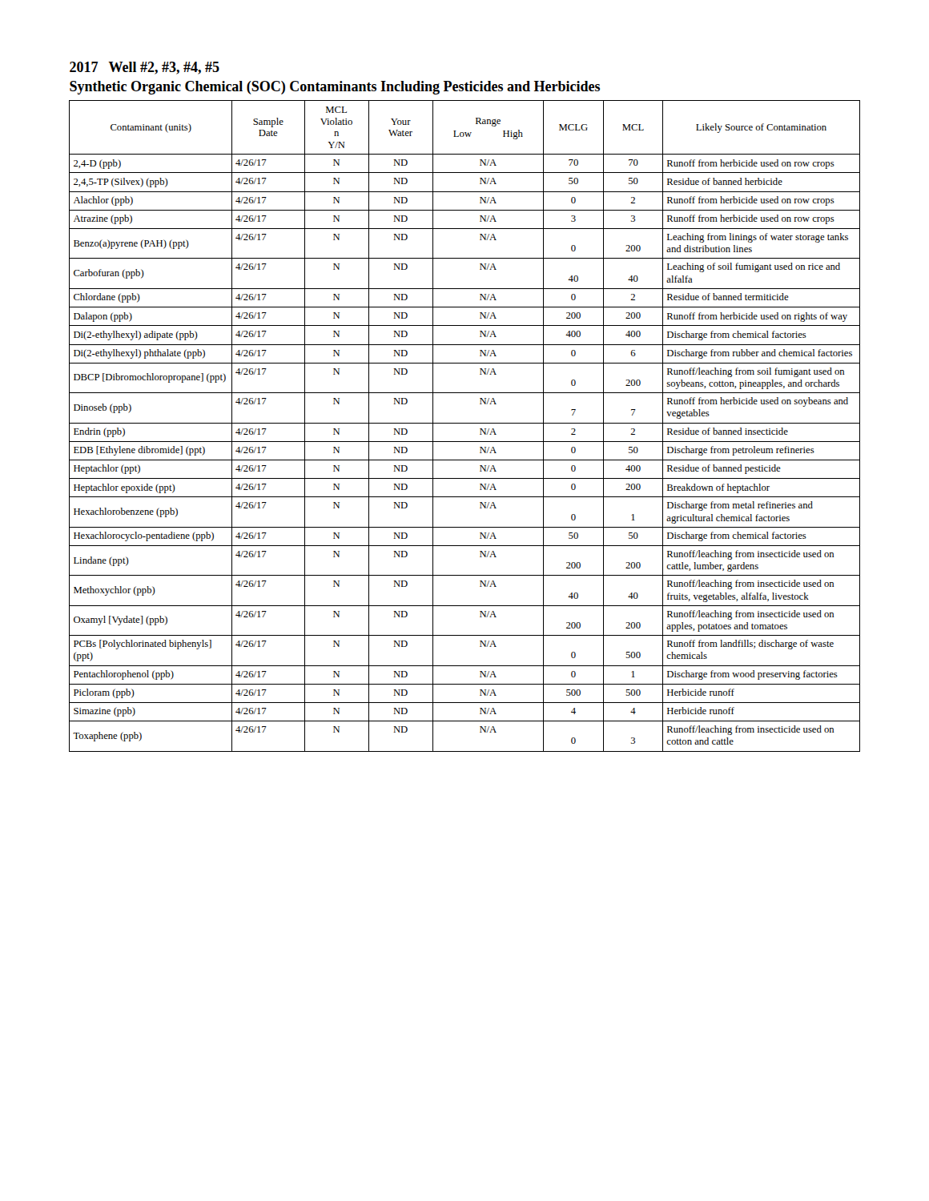2017 Well #2, #3, #4, #5 Synthetic Organic Chemical (SOC) Contaminants Including Pesticides and Herbicides
| Contaminant (units) | Sample Date | MCL Violatio n Y/N | Your Water | Range Low High | MCLG | MCL | Likely Source of Contamination |
| --- | --- | --- | --- | --- | --- | --- | --- |
| 2,4-D (ppb) | 4/26/17 | N | ND | N/A | 70 | 70 | Runoff from herbicide used on row crops |
| 2,4,5-TP (Silvex) (ppb) | 4/26/17 | N | ND | N/A | 50 | 50 | Residue of banned herbicide |
| Alachlor (ppb) | 4/26/17 | N | ND | N/A | 0 | 2 | Runoff from herbicide used on row crops |
| Atrazine (ppb) | 4/26/17 | N | ND | N/A | 3 | 3 | Runoff from herbicide used on row crops |
| Benzo(a)pyrene (PAH) (ppt) | 4/26/17 | N | ND | N/A | 0 | 200 | Leaching from linings of water storage tanks and distribution lines |
| Carbofuran (ppb) | 4/26/17 | N | ND | N/A | 40 | 40 | Leaching of soil fumigant used on rice and alfalfa |
| Chlordane (ppb) | 4/26/17 | N | ND | N/A | 0 | 2 | Residue of banned termiticide |
| Dalapon (ppb) | 4/26/17 | N | ND | N/A | 200 | 200 | Runoff from herbicide used on rights of way |
| Di(2-ethylhexyl) adipate (ppb) | 4/26/17 | N | ND | N/A | 400 | 400 | Discharge from chemical factories |
| Di(2-ethylhexyl) phthalate (ppb) | 4/26/17 | N | ND | N/A | 0 | 6 | Discharge from rubber and chemical factories |
| DBCP [Dibromochloropropane] (ppt) | 4/26/17 | N | ND | N/A | 0 | 200 | Runoff/leaching from soil fumigant used on soybeans, cotton, pineapples, and orchards |
| Dinoseb (ppb) | 4/26/17 | N | ND | N/A | 7 | 7 | Runoff from herbicide used on soybeans and vegetables |
| Endrin (ppb) | 4/26/17 | N | ND | N/A | 2 | 2 | Residue of banned insecticide |
| EDB [Ethylene dibromide] (ppt) | 4/26/17 | N | ND | N/A | 0 | 50 | Discharge from petroleum refineries |
| Heptachlor (ppt) | 4/26/17 | N | ND | N/A | 0 | 400 | Residue of banned pesticide |
| Heptachlor epoxide (ppt) | 4/26/17 | N | ND | N/A | 0 | 200 | Breakdown of heptachlor |
| Hexachlorobenzene (ppb) | 4/26/17 | N | ND | N/A | 0 | 1 | Discharge from metal refineries and agricultural chemical factories |
| Hexachlorocyclo-pentadiene (ppb) | 4/26/17 | N | ND | N/A | 50 | 50 | Discharge from chemical factories |
| Lindane (ppt) | 4/26/17 | N | ND | N/A | 200 | 200 | Runoff/leaching from insecticide used on cattle, lumber, gardens |
| Methoxychlor (ppb) | 4/26/17 | N | ND | N/A | 40 | 40 | Runoff/leaching from insecticide used on fruits, vegetables, alfalfa, livestock |
| Oxamyl [Vydate] (ppb) | 4/26/17 | N | ND | N/A | 200 | 200 | Runoff/leaching from insecticide used on apples, potatoes and tomatoes |
| PCBs [Polychlorinated biphenyls] (ppt) | 4/26/17 | N | ND | N/A | 0 | 500 | Runoff from landfills; discharge of waste chemicals |
| Pentachlorophenol (ppb) | 4/26/17 | N | ND | N/A | 0 | 1 | Discharge from wood preserving factories |
| Picloram (ppb) | 4/26/17 | N | ND | N/A | 500 | 500 | Herbicide runoff |
| Simazine (ppb) | 4/26/17 | N | ND | N/A | 4 | 4 | Herbicide runoff |
| Toxaphene (ppb) | 4/26/17 | N | ND | N/A | 0 | 3 | Runoff/leaching from insecticide used on cotton and cattle |